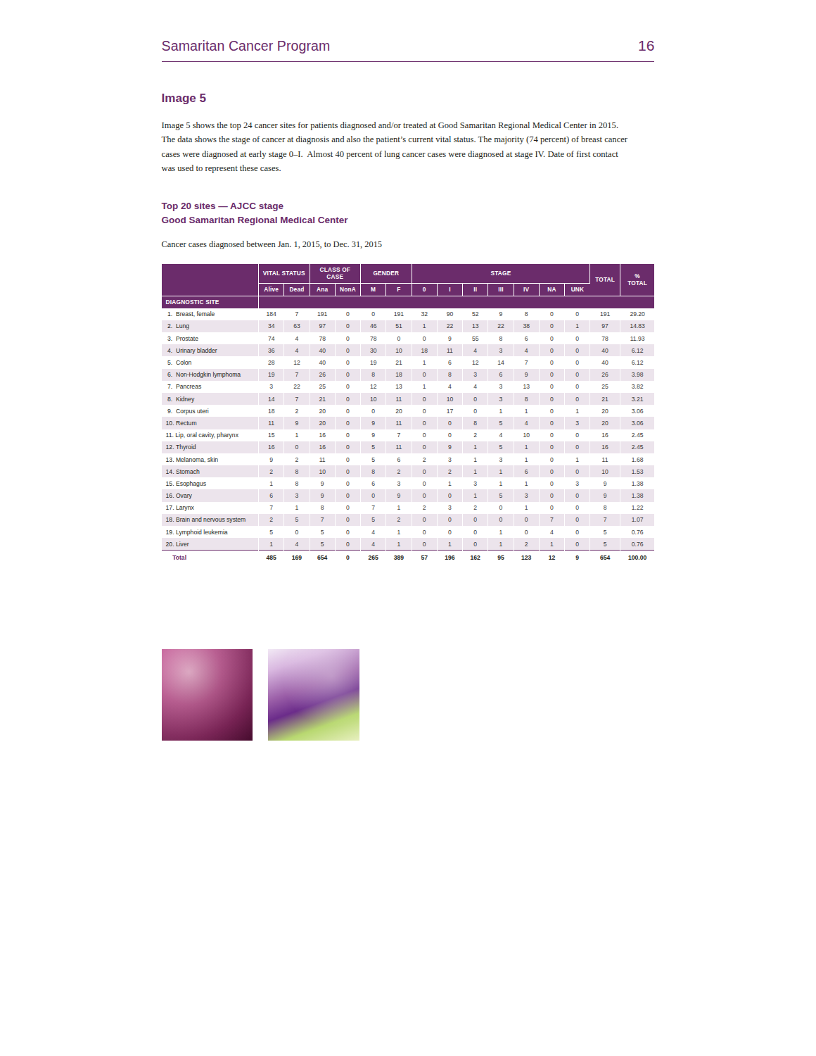Samaritan Cancer Program
16
Image 5
Image 5 shows the top 24 cancer sites for patients diagnosed and/or treated at Good Samaritan Regional Medical Center in 2015. The data shows the stage of cancer at diagnosis and also the patient’s current vital status. The majority (74 percent) of breast cancer cases were diagnosed at early stage 0–I. Almost 40 percent of lung cancer cases were diagnosed at stage IV. Date of first contact was used to represent these cases.
Top 20 sites — AJCC stage
Good Samaritan Regional Medical Center
Cancer cases diagnosed between Jan. 1, 2015, to Dec. 31, 2015
| | VITAL STATUS | CLASS OF CASE | GENDER | STAGE | TOTAL | % TOTAL |
| --- | --- | --- | --- | --- | --- | --- |
| Alive | Dead | Ana | NonA | M | F | 0 | I | II | III | IV | NA | UNK |
| DIAGNOSTIC SITE | |
| 1. Breast, female | 184 | 7 | 191 | 0 | 0 | 191 | 32 | 90 | 52 | 9 | 8 | 0 | 0 | 191 | 29.20 |
| 2. Lung | 34 | 63 | 97 | 0 | 46 | 51 | 1 | 22 | 13 | 22 | 38 | 0 | 1 | 97 | 14.83 |
| 3. Prostate | 74 | 4 | 78 | 0 | 78 | 0 | 0 | 9 | 55 | 8 | 6 | 0 | 0 | 78 | 11.93 |
| 4. Urinary bladder | 36 | 4 | 40 | 0 | 30 | 10 | 18 | 11 | 4 | 3 | 4 | 0 | 0 | 40 | 6.12 |
| 5. Colon | 28 | 12 | 40 | 0 | 19 | 21 | 1 | 6 | 12 | 14 | 7 | 0 | 0 | 40 | 6.12 |
| 6. Non-Hodgkin lymphoma | 19 | 7 | 26 | 0 | 8 | 18 | 0 | 8 | 3 | 6 | 9 | 0 | 0 | 26 | 3.98 |
| 7. Pancreas | 3 | 22 | 25 | 0 | 12 | 13 | 1 | 4 | 4 | 3 | 13 | 0 | 0 | 25 | 3.82 |
| 8. Kidney | 14 | 7 | 21 | 0 | 10 | 11 | 0 | 10 | 0 | 3 | 8 | 0 | 0 | 21 | 3.21 |
| 9. Corpus uteri | 18 | 2 | 20 | 0 | 0 | 20 | 0 | 17 | 0 | 1 | 1 | 0 | 1 | 20 | 3.06 |
| 10. Rectum | 11 | 9 | 20 | 0 | 9 | 11 | 0 | 0 | 8 | 5 | 4 | 0 | 3 | 20 | 3.06 |
| 11. Lip, oral cavity, pharynx | 15 | 1 | 16 | 0 | 9 | 7 | 0 | 0 | 2 | 4 | 10 | 0 | 0 | 16 | 2.45 |
| 12. Thyroid | 16 | 0 | 16 | 0 | 5 | 11 | 0 | 9 | 1 | 5 | 1 | 0 | 0 | 16 | 2.45 |
| 13. Melanoma, skin | 9 | 2 | 11 | 0 | 5 | 6 | 2 | 3 | 1 | 3 | 1 | 0 | 1 | 11 | 1.68 |
| 14. Stomach | 2 | 8 | 10 | 0 | 8 | 2 | 0 | 2 | 1 | 1 | 6 | 0 | 0 | 10 | 1.53 |
| 15. Esophagus | 1 | 8 | 9 | 0 | 6 | 3 | 0 | 1 | 3 | 1 | 1 | 0 | 3 | 9 | 1.38 |
| 16. Ovary | 6 | 3 | 9 | 0 | 0 | 9 | 0 | 0 | 1 | 5 | 3 | 0 | 0 | 9 | 1.38 |
| 17. Larynx | 7 | 1 | 8 | 0 | 7 | 1 | 2 | 3 | 2 | 0 | 1 | 0 | 0 | 8 | 1.22 |
| 18. Brain and nervous system | 2 | 5 | 7 | 0 | 5 | 2 | 0 | 0 | 0 | 0 | 0 | 7 | 0 | 7 | 1.07 |
| 19. Lymphoid leukemia | 5 | 0 | 5 | 0 | 4 | 1 | 0 | 0 | 0 | 1 | 0 | 4 | 0 | 5 | 0.76 |
| 20. Liver | 1 | 4 | 5 | 0 | 4 | 1 | 0 | 1 | 0 | 1 | 2 | 1 | 0 | 5 | 0.76 |
| Total | 485 | 169 | 654 | 0 | 265 | 389 | 57 | 196 | 162 | 95 | 123 | 12 | 9 | 654 | 100.00 |